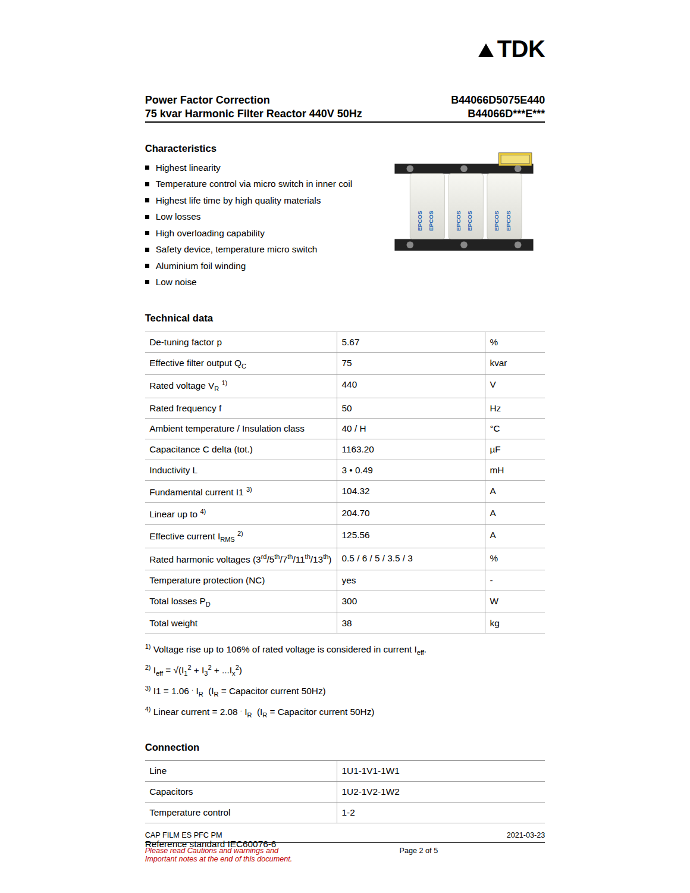TDK
Power Factor Correction B44066D5075E440
75 kvar Harmonic Filter Reactor 440V 50Hz B44066D***E***
Characteristics
Highest linearity
Temperature control via micro switch in inner coil
Highest life time by high quality materials
Low losses
High overloading capability
Safety device, temperature micro switch
Aluminium foil winding
Low noise
Technical data
| De-tuning factor p | 5.67 | % |
| Effective filter output Q C | 75 | kvar |
| Rated voltage V R 1) | 440 | V |
| Rated frequency f | 50 | Hz |
| Ambient temperature / Insulation class | 40 / H | °C |
| Capacitance C delta (tot.) | 1163.20 | µF |
| Inductivity L | 3 • 0.49 | mH |
| Fundamental current I1 3) | 104.32 | A |
| Linear up to 4) | 204.70 | A |
| Effective current I RMS 2) | 125.56 | A |
| Rated harmonic voltages (3 rd /5 th /7 th /11 th /13 th ) | 0.5 / 6 / 5 / 3.5 / 3 | % |
| Temperature protection (NC) | yes | - |
| Total losses P D | 300 | W |
| Total weight | 38 | kg |
1) Voltage rise up to 106% of rated voltage is considered in current Ieff.
2) Ieff = √(I12 + I32 + ...Ix2)
3) I1 = 1.06 . IR (IR = Capacitor current 50Hz)
4) Linear current = 2.08 . IR (IR = Capacitor current 50Hz)
Connection
| Line | 1U1-1V1-1W1 |
| Capacitors | 1U2-1V2-1W2 |
| Temperature control | 1-2 |
Reference standard IEC60076-6
CAP FILM ES PFC PM 2021-03-23
Please read Cautions and warnings and
Important notes at the end of this document. Page 2 of 5